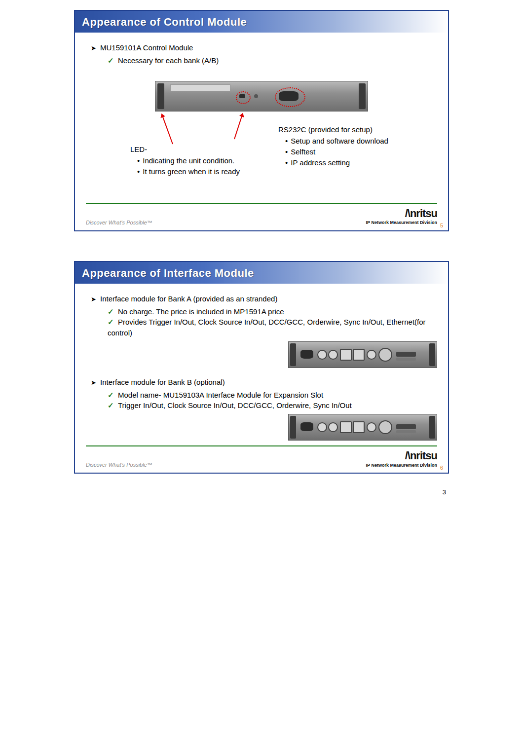Appearance of Control Module
MU159101A Control Module
Necessary for each bank (A/B)
LED-
Indicating the unit condition.
It turns green when it is ready
RS232C (provided for setup)
Setup and software download
Selftest
IP address setting
Discover What's Possible™
/\nritsu
IP Network Measurement Division
5
Appearance of Interface Module
Interface module for Bank A (provided as an stranded)
No charge. The price is included in MP1591A price
Provides Trigger In/Out, Clock Source In/Out, DCC/GCC, Orderwire, Sync In/Out, Ethernet(for control)
Interface module for Bank B (optional)
Model name- MU159103A Interface Module for Expansion Slot
Trigger In/Out, Clock Source In/Out, DCC/GCC, Orderwire, Sync In/Out
Discover What's Possible™
/\nritsu
IP Network Measurement Division
6
3